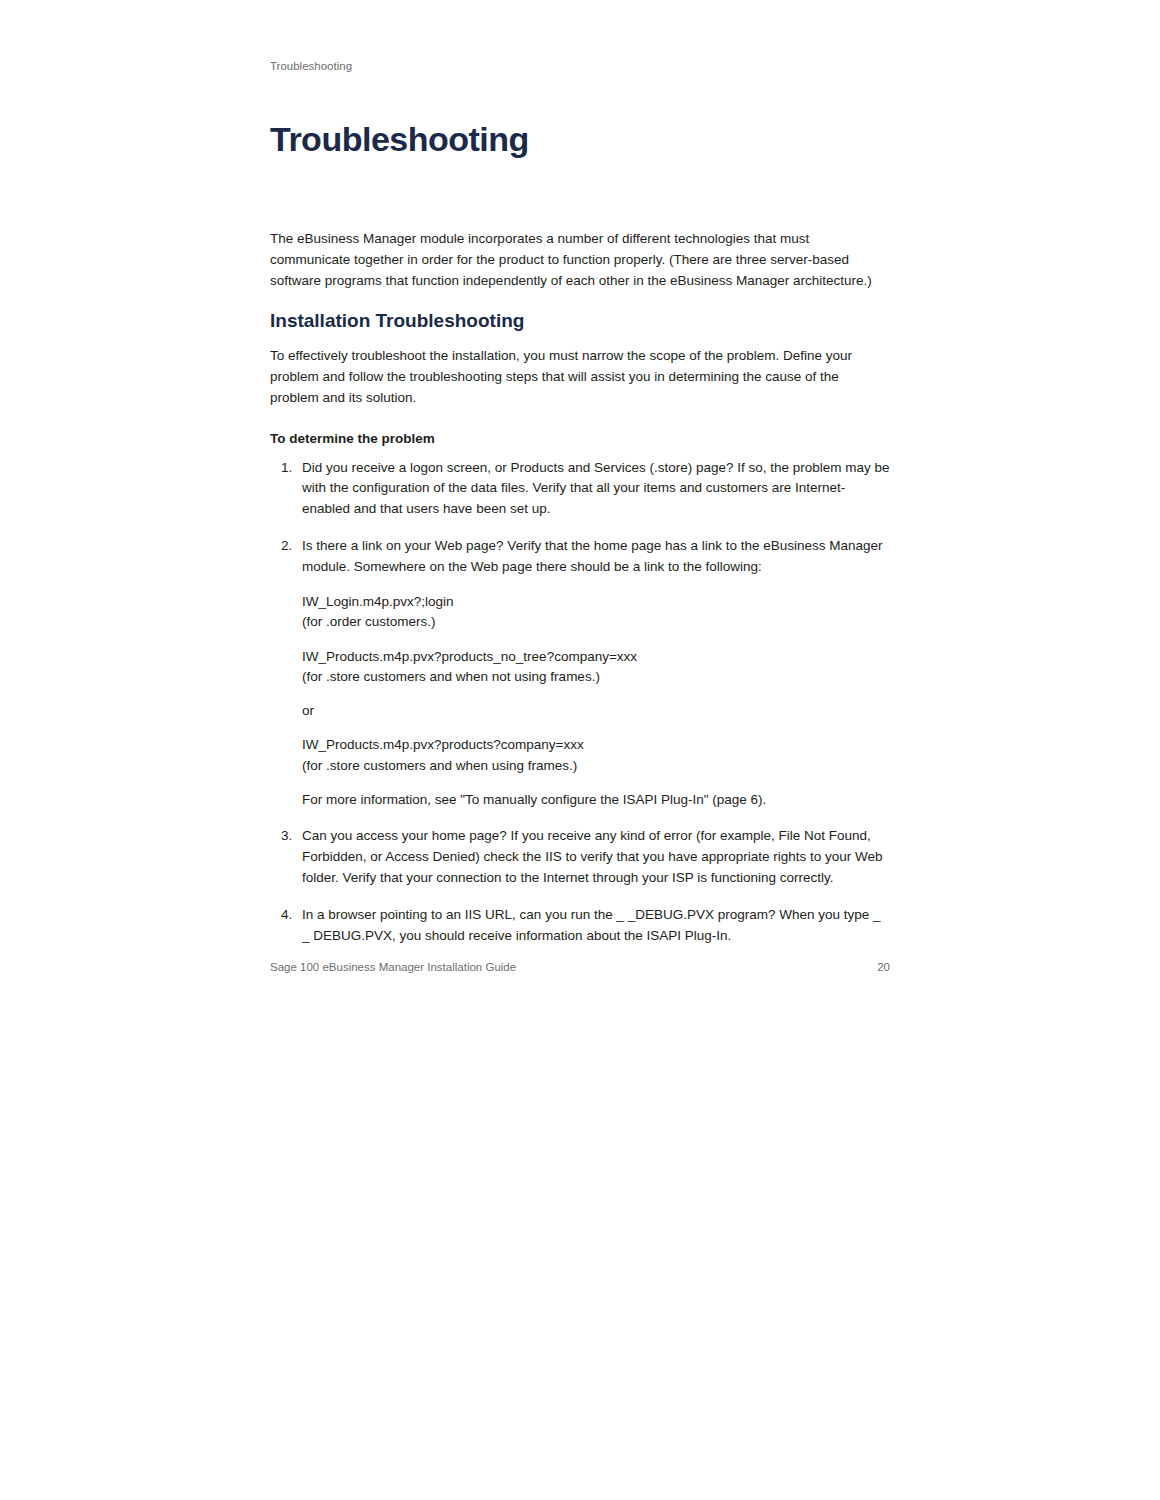Troubleshooting
Troubleshooting
The eBusiness Manager module incorporates a number of different technologies that must communicate together in order for the product to function properly. (There are three server-based software programs that function independently of each other in the eBusiness Manager architecture.)
Installation Troubleshooting
To effectively troubleshoot the installation, you must narrow the scope of the problem. Define your problem and follow the troubleshooting steps that will assist you in determining the cause of the problem and its solution.
To determine the problem
Did you receive a logon screen, or Products and Services (.store) page? If so, the problem may be with the configuration of the data files. Verify that all your items and customers are Internet-enabled and that users have been set up.
Is there a link on your Web page? Verify that the home page has a link to the eBusiness Manager module. Somewhere on the Web page there should be a link to the following:
IW_Login.m4p.pvx?;login
(for .order customers.)
IW_Products.m4p.pvx?products_no_tree?company=xxx
(for .store customers and when not using frames.)
or
IW_Products.m4p.pvx?products?company=xxx
(for .store customers and when using frames.)
For more information, see "To manually configure the ISAPI Plug-In" (page 6).
Can you access your home page? If you receive any kind of error (for example, File Not Found, Forbidden, or Access Denied) check the IIS to verify that you have appropriate rights to your Web folder. Verify that your connection to the Internet through your ISP is functioning correctly.
In a browser pointing to an IIS URL, can you run the _ _DEBUG.PVX program? When you type _ _ DEBUG.PVX, you should receive information about the ISAPI Plug-In.
Sage 100 eBusiness Manager Installation Guide 20